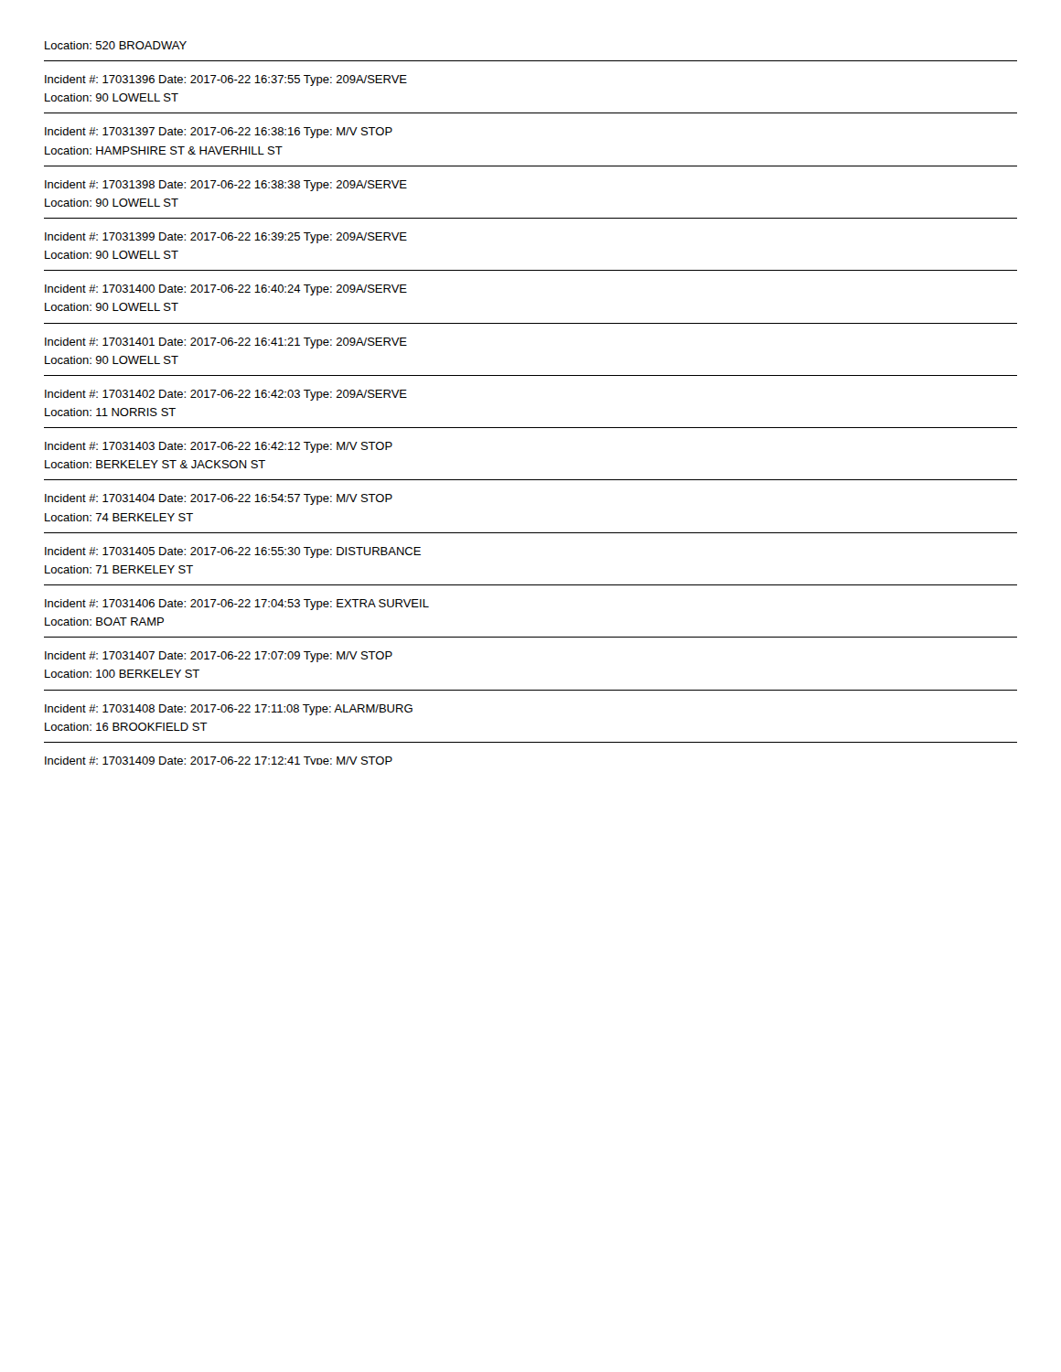Location: 520 BROADWAY
Incident #: 17031396 Date: 2017-06-22 16:37:55 Type: 209A/SERVE
Location: 90 LOWELL ST
Incident #: 17031397 Date: 2017-06-22 16:38:16 Type: M/V STOP
Location: HAMPSHIRE ST & HAVERHILL ST
Incident #: 17031398 Date: 2017-06-22 16:38:38 Type: 209A/SERVE
Location: 90 LOWELL ST
Incident #: 17031399 Date: 2017-06-22 16:39:25 Type: 209A/SERVE
Location: 90 LOWELL ST
Incident #: 17031400 Date: 2017-06-22 16:40:24 Type: 209A/SERVE
Location: 90 LOWELL ST
Incident #: 17031401 Date: 2017-06-22 16:41:21 Type: 209A/SERVE
Location: 90 LOWELL ST
Incident #: 17031402 Date: 2017-06-22 16:42:03 Type: 209A/SERVE
Location: 11 NORRIS ST
Incident #: 17031403 Date: 2017-06-22 16:42:12 Type: M/V STOP
Location: BERKELEY ST & JACKSON ST
Incident #: 17031404 Date: 2017-06-22 16:54:57 Type: M/V STOP
Location: 74 BERKELEY ST
Incident #: 17031405 Date: 2017-06-22 16:55:30 Type: DISTURBANCE
Location: 71 BERKELEY ST
Incident #: 17031406 Date: 2017-06-22 17:04:53 Type: EXTRA SURVEIL
Location: BOAT RAMP
Incident #: 17031407 Date: 2017-06-22 17:07:09 Type: M/V STOP
Location: 100 BERKELEY ST
Incident #: 17031408 Date: 2017-06-22 17:11:08 Type: ALARM/BURG
Location: 16 BROOKFIELD ST
Incident #: 17031409 Date: 2017-06-22 17:12:41 Type: M/V STOP